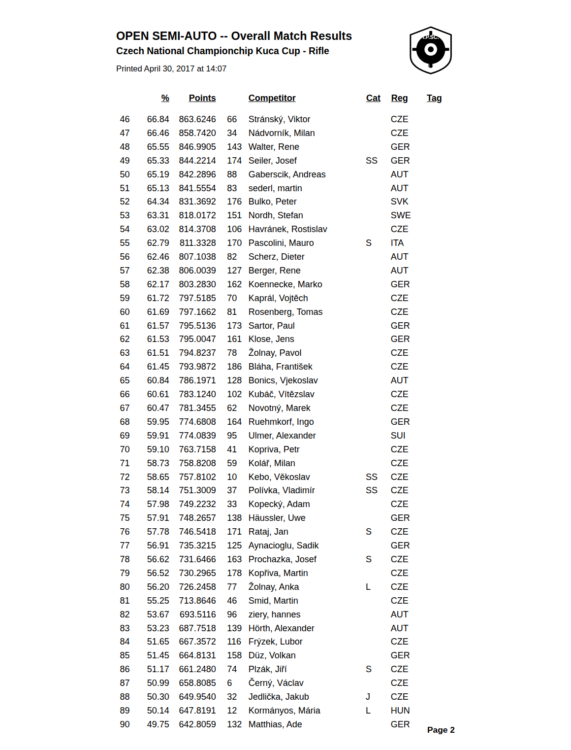OPEN SEMI-AUTO -- Overall Match Results
Czech National Championchip Kuca Cup - Rifle
Printed April 30, 2017 at 14:07
I.P.SC. b¢
| | % | Points | | Competitor | Cat | Reg | Tag |
| --- | --- | --- | --- | --- | --- | --- | --- |
| 46 | 66.84 | 863.6246 | 66 | Stránský, Viktor | | CZE | |
| 47 | 66.46 | 858.7420 | 34 | Nádvorník, Milan | | CZE | |
| 48 | 65.55 | 846.9905 | 143 | Walter, Rene | | GER | |
| 49 | 65.33 | 844.2214 | 174 | Seiler, Josef | SS | GER | |
| 50 | 65.19 | 842.2896 | 88 | Gaberscik, Andreas | | AUT | |
| 51 | 65.13 | 841.5554 | 83 | sederl, martin | | AUT | |
| 52 | 64.34 | 831.3692 | 176 | Bulko, Peter | | SVK | |
| 53 | 63.31 | 818.0172 | 151 | Nordh, Stefan | | SWE | |
| 54 | 63.02 | 814.3708 | 106 | Havránek, Rostislav | | CZE | |
| 55 | 62.79 | 811.3328 | 170 | Pascolini, Mauro | S | ITA | |
| 56 | 62.46 | 807.1038 | 82 | Scherz, Dieter | | AUT | |
| 57 | 62.38 | 806.0039 | 127 | Berger, Rene | | AUT | |
| 58 | 62.17 | 803.2830 | 162 | Koennecke, Marko | | GER | |
| 59 | 61.72 | 797.5185 | 70 | Kaprál, Vojtěch | | CZE | |
| 60 | 61.69 | 797.1662 | 81 | Rosenberg, Tomas | | CZE | |
| 61 | 61.57 | 795.5136 | 173 | Sartor, Paul | | GER | |
| 62 | 61.53 | 795.0047 | 161 | Klose, Jens | | GER | |
| 63 | 61.51 | 794.8237 | 78 | Žolnay, Pavol | | CZE | |
| 64 | 61.45 | 793.9872 | 186 | Bláha, František | | CZE | |
| 65 | 60.84 | 786.1971 | 128 | Bonics, Vjekoslav | | AUT | |
| 66 | 60.61 | 783.1240 | 102 | Kubáč, Vítězslav | | CZE | |
| 67 | 60.47 | 781.3455 | 62 | Novotný, Marek | | CZE | |
| 68 | 59.95 | 774.6808 | 164 | Ruehmkorf, Ingo | | GER | |
| 69 | 59.91 | 774.0839 | 95 | Ulmer, Alexander | | SUI | |
| 70 | 59.10 | 763.7158 | 41 | Kopriva, Petr | | CZE | |
| 71 | 58.73 | 758.8208 | 59 | Kolář, Milan | | CZE | |
| 72 | 58.65 | 757.8102 | 10 | Kebo, Věkoslav | SS | CZE | |
| 73 | 58.14 | 751.3009 | 37 | Polívka, Vladimír | SS | CZE | |
| 74 | 57.98 | 749.2232 | 33 | Kopecký, Adam | | CZE | |
| 75 | 57.91 | 748.2657 | 138 | Häussler, Uwe | | GER | |
| 76 | 57.78 | 746.5418 | 171 | Rataj, Jan | S | CZE | |
| 77 | 56.91 | 735.3215 | 125 | Aynacioglu, Sadik | | GER | |
| 78 | 56.62 | 731.6466 | 163 | Prochazka, Josef | S | CZE | |
| 79 | 56.52 | 730.2965 | 178 | Kopřiva, Martin | | CZE | |
| 80 | 56.20 | 726.2458 | 77 | Žolnay, Anka | L | CZE | |
| 81 | 55.25 | 713.8646 | 46 | Smid, Martin | | CZE | |
| 82 | 53.67 | 693.5116 | 96 | ziery, hannes | | AUT | |
| 83 | 53.23 | 687.7518 | 139 | Hörth, Alexander | | AUT | |
| 84 | 51.65 | 667.3572 | 116 | Frýzek, Lubor | | CZE | |
| 85 | 51.45 | 664.8131 | 158 | Düz, Volkan | | GER | |
| 86 | 51.17 | 661.2480 | 74 | Plzák, Jiří | S | CZE | |
| 87 | 50.99 | 658.8085 | 6 | Černý, Václav | | CZE | |
| 88 | 50.30 | 649.9540 | 32 | Jedlička, Jakub | J | CZE | |
| 89 | 50.14 | 647.8191 | 12 | Kormányos, Mária | L | HUN | |
| 90 | 49.75 | 642.8059 | 132 | Matthias, Ade | | GER | |
Page 2